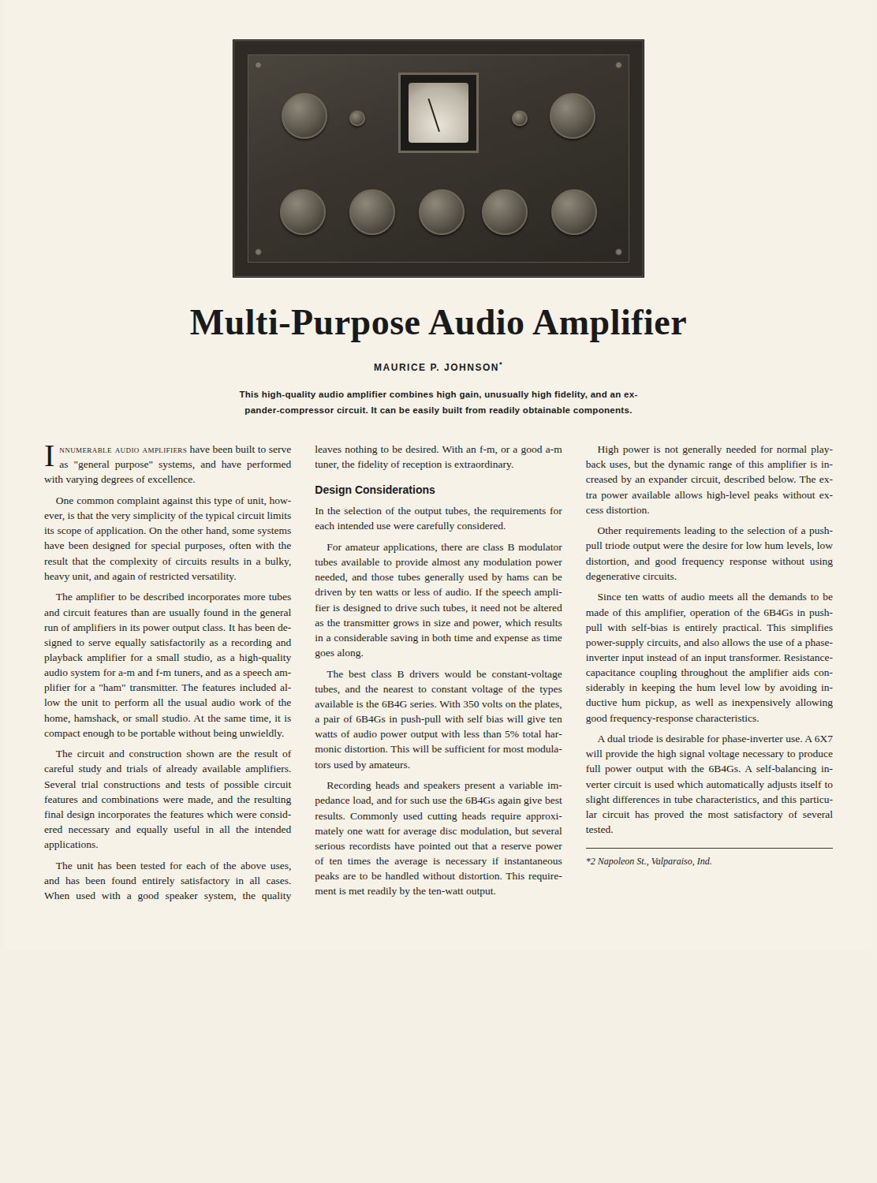Multi-Purpose Audio Amplifier
MAURICE P. JOHNSON*
This high-quality audio amplifier combines high gain, unusually high fidelity, and an ex-
pander-compressor circuit. It can be easily built from readily obtainable components.
Innumerable audio amplifiers have been built to serve as "general purpose" systems, and have performed with varying degrees of excellence.
One common complaint against this type of unit, however, is that the very simplicity of the typical circuit limits its scope of application. On the other hand, some systems have been designed for special purposes, often with the result that the complexity of circuits results in a bulky, heavy unit, and again of restricted versatility.
The amplifier to be described incorporates more tubes and circuit features than are usually found in the general run of amplifiers in its power output class. It has been designed to serve equally satisfactorily as a recording and playback amplifier for a small studio, as a high-quality audio system for a-m and f-m tuners, and as a speech amplifier for a "ham" transmitter. The features included allow the unit to perform all the usual audio work of the home, hamshack, or small studio. At the same time, it is compact enough to be portable without being unwieldly.
The circuit and construction shown are the result of careful study and trials of already available amplifiers. Several trial constructions and tests of possible circuit features and combinations were made, and the resulting final design incorporates the features which were considered necessary and equally useful in all the intended applications.
The unit has been tested for each of the above uses, and has been found entirely satisfactory in all cases. When used with a good speaker system, the quality leaves nothing to be desired. With an f-m, or a good a-m tuner, the fidelity of reception is extraordinary.
Design Considerations
In the selection of the output tubes, the requirements for each intended use were carefully considered.
For amateur applications, there are class B modulator tubes available to provide almost any modulation power needed, and those tubes generally used by hams can be driven by ten watts or less of audio. If the speech amplifier is designed to drive such tubes, it need not be altered as the transmitter grows in size and power, which results in a considerable saving in both time and expense as time goes along.
The best class B drivers would be constant-voltage tubes, and the nearest to constant voltage of the types available is the 6B4G series. With 350 volts on the plates, a pair of 6B4Gs in push-pull with self bias will give ten watts of audio power output with less than 5% total harmonic distortion. This will be sufficient for most modulators used by amateurs.
Recording heads and speakers present a variable impedance load, and for such use the 6B4Gs again give best results. Commonly used cutting heads require approximately one watt for average disc modulation, but several serious recordists have pointed out that a reserve power of ten times the average is necessary if instantaneous peaks are to be handled without distortion. This requirement is met readily by the ten-watt output.
High power is not generally needed for normal playback uses, but the dynamic range of this amplifier is increased by an expander circuit, described below. The extra power available allows high-level peaks without excess distortion.
Other requirements leading to the selection of a push-pull triode output were the desire for low hum levels, low distortion, and good frequency response without using degenerative circuits.
Since ten watts of audio meets all the demands to be made of this amplifier, operation of the 6B4Gs in push-pull with self-bias is entirely practical. This simplifies power-supply circuits, and also allows the use of a phase-inverter input instead of an input transformer. Resistance-capacitance coupling throughout the amplifier aids considerably in keeping the hum level low by avoiding inductive hum pickup, as well as inexpensively allowing good frequency-response characteristics.
A dual triode is desirable for phase-inverter use. A 6X7 will provide the high signal voltage necessary to produce full power output with the 6B4Gs. A self-balancing inverter circuit is used which automatically adjusts itself to slight differences in tube characteristics, and this particular circuit has proved the most satisfactory of several tested.
*2 Napoleon St., Valparaiso, Ind.